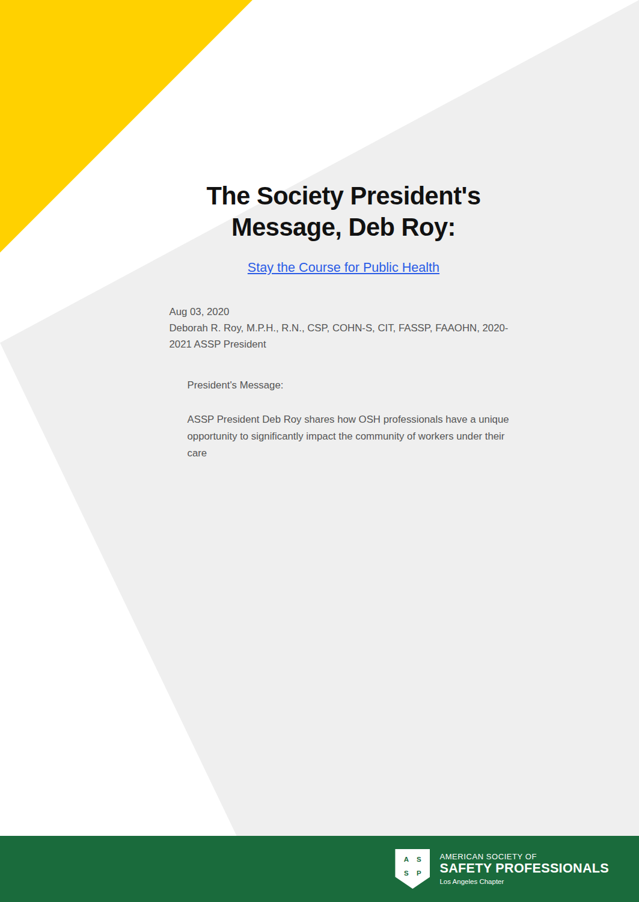The Society President's Message, Deb Roy:
Stay the Course for Public Health
Aug 03, 2020
Deborah R. Roy, M.P.H., R.N., CSP, COHN-S, CIT, FASSP, FAAOHN, 2020-2021 ASSP President
President's Message:
ASSP President Deb Roy shares how OSH professionals have a unique opportunity to significantly impact the community of workers under their care
AS SP
AMERICAN SOCIETY OF
SAFETY PROFESSIONALS
Los Angeles Chapter